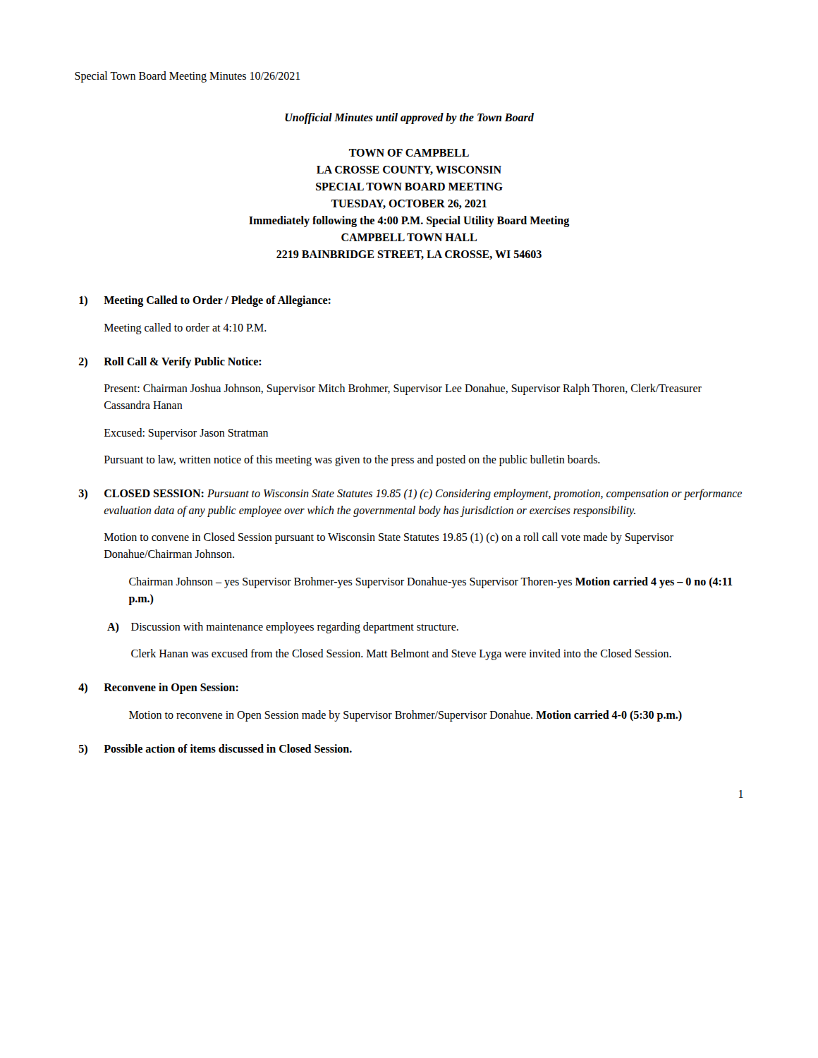Special Town Board Meeting Minutes 10/26/2021
Unofficial Minutes until approved by the Town Board
TOWN OF CAMPBELL
LA CROSSE COUNTY, WISCONSIN
SPECIAL TOWN BOARD MEETING
TUESDAY, OCTOBER 26, 2021
Immediately following the 4:00 P.M. Special Utility Board Meeting
CAMPBELL TOWN HALL
2219 BAINBRIDGE STREET, LA CROSSE, WI 54603
Meeting Called to Order / Pledge of Allegiance:
Meeting called to order at 4:10 P.M.
Roll Call & Verify Public Notice:
Present: Chairman Joshua Johnson, Supervisor Mitch Brohmer, Supervisor Lee Donahue, Supervisor Ralph Thoren, Clerk/Treasurer Cassandra Hanan
Excused: Supervisor Jason Stratman
Pursuant to law, written notice of this meeting was given to the press and posted on the public bulletin boards.
CLOSED SESSION: Pursuant to Wisconsin State Statutes 19.85 (1) (c) Considering employment, promotion, compensation or performance evaluation data of any public employee over which the governmental body has jurisdiction or exercises responsibility.
Motion to convene in Closed Session pursuant to Wisconsin State Statutes 19.85 (1) (c) on a roll call vote made by Supervisor Donahue/Chairman Johnson.
Chairman Johnson – yes Supervisor Brohmer-yes Supervisor Donahue-yes Supervisor Thoren-yes Motion carried 4 yes – 0 no (4:11 p.m.)
Discussion with maintenance employees regarding department structure.
Clerk Hanan was excused from the Closed Session. Matt Belmont and Steve Lyga were invited into the Closed Session.
Reconvene in Open Session:
Motion to reconvene in Open Session made by Supervisor Brohmer/Supervisor Donahue. Motion carried 4-0 (5:30 p.m.)
Possible action of items discussed in Closed Session.
1